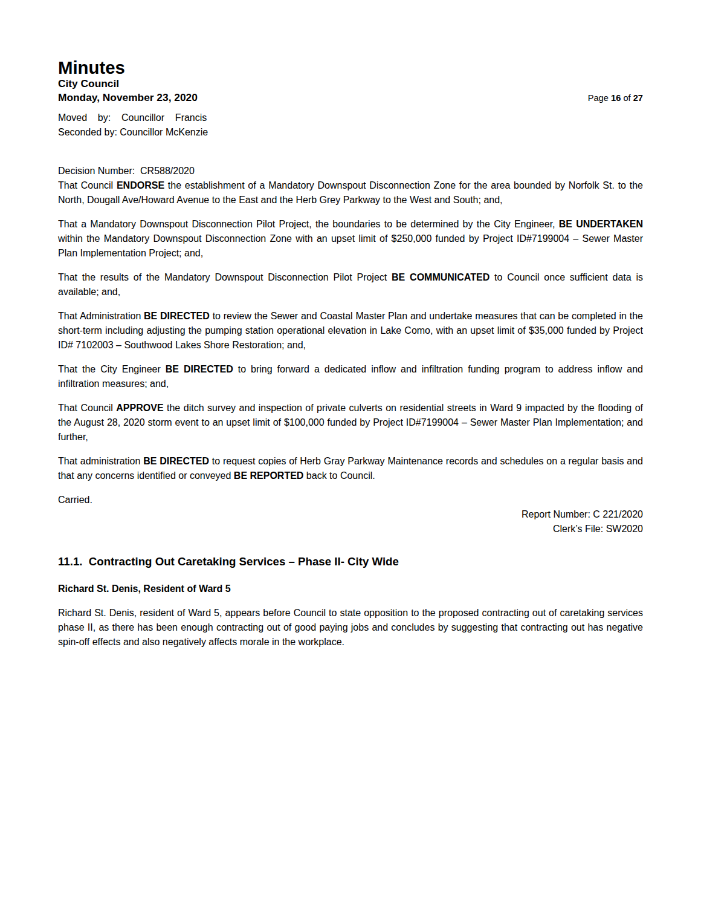Minutes
City Council
Monday, November 23, 2020 Page 16 of 27
Moved by: Councillor Francis
Seconded by: Councillor McKenzie
Decision Number: CR588/2020
That Council ENDORSE the establishment of a Mandatory Downspout Disconnection Zone for the area bounded by Norfolk St. to the North, Dougall Ave/Howard Avenue to the East and the Herb Grey Parkway to the West and South; and,
That a Mandatory Downspout Disconnection Pilot Project, the boundaries to be determined by the City Engineer, BE UNDERTAKEN within the Mandatory Downspout Disconnection Zone with an upset limit of $250,000 funded by Project ID#7199004 – Sewer Master Plan Implementation Project; and,
That the results of the Mandatory Downspout Disconnection Pilot Project BE COMMUNICATED to Council once sufficient data is available; and,
That Administration BE DIRECTED to review the Sewer and Coastal Master Plan and undertake measures that can be completed in the short-term including adjusting the pumping station operational elevation in Lake Como, with an upset limit of $35,000 funded by Project ID# 7102003 – Southwood Lakes Shore Restoration; and,
That the City Engineer BE DIRECTED to bring forward a dedicated inflow and infiltration funding program to address inflow and infiltration measures; and,
That Council APPROVE the ditch survey and inspection of private culverts on residential streets in Ward 9 impacted by the flooding of the August 28, 2020 storm event to an upset limit of $100,000 funded by Project ID#7199004 – Sewer Master Plan Implementation; and further,
That administration BE DIRECTED to request copies of Herb Gray Parkway Maintenance records and schedules on a regular basis and that any concerns identified or conveyed BE REPORTED back to Council.
Carried.
Report Number: C 221/2020
Clerk’s File: SW2020
11.1. Contracting Out Caretaking Services – Phase II- City Wide
Richard St. Denis, Resident of Ward 5
Richard St. Denis, resident of Ward 5, appears before Council to state opposition to the proposed contracting out of caretaking services phase II, as there has been enough contracting out of good paying jobs and concludes by suggesting that contracting out has negative spin-off effects and also negatively affects morale in the workplace.